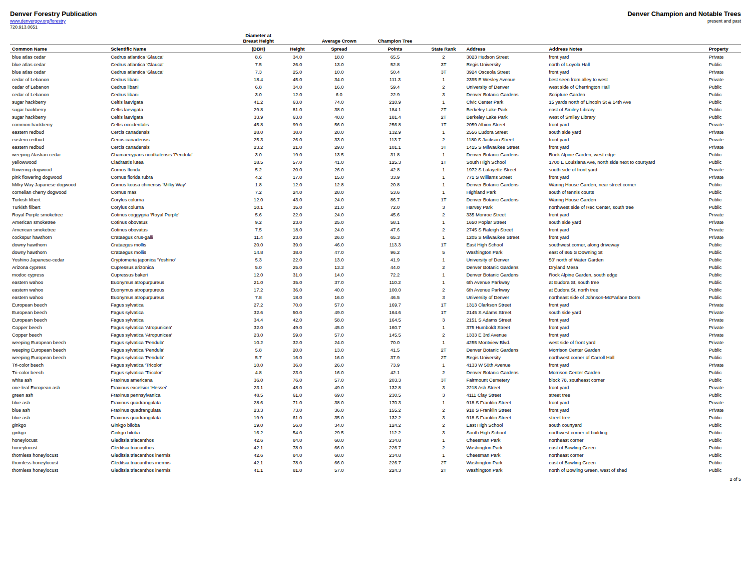Denver Forestry Publication
Denver Champion and Notable Trees
www.denvergov.org/forestry
720.913.0651
present and past
| | | Diameter at Breast Height | | Average Crown | Champion Tree | | | | |
| --- | --- | --- | --- | --- | --- | --- | --- | --- | --- |
| Common Name | Scientific Name | (DBH) | Height | Spread | Points | State Rank | Address | Address Notes | Property |
| blue atlas cedar | Cedrus atlantica 'Glauca' | 8.6 | 34.0 | 18.0 | 65.5 | 2 | 3023 Hudson Street | front yard | Private |
| blue atlas cedar | Cedrus atlantica 'Glauca' | 7.5 | 26.0 | 13.0 | 52.8 | 3T | Regis University | north of Loyola Hall | Public |
| blue atlas cedar | Cedrus atlantica 'Glauca' | 7.3 | 25.0 | 10.0 | 50.4 | 3T | 3924 Osceola Street | front yard | Private |
| cedar of Lebanon | Cedrus libani | 18.4 | 45.0 | 34.0 | 111.3 | 1 | 2395 E Wesley Avenue | best seen from alley to west | Private |
| cedar of Lebanon | Cedrus libani | 6.8 | 34.0 | 16.0 | 59.4 | 2 | University of Denver | west side of Cherrington Hall | Public |
| cedar of Lebanon | Cedrus libani | 3.0 | 12.0 | 6.0 | 22.9 | 3 | Denver Botanic Gardens | Scripture Garden | Public |
| sugar hackberry | Celtis laevigata | 41.2 | 63.0 | 74.0 | 210.9 | 1 | Civic Center Park | 15 yards north of Lincoln St & 14th Ave | Public |
| sugar hackberry | Celtis laevigata | 29.8 | 81.0 | 38.0 | 184.1 | 2T | Berkeley Lake Park | east of Smiley Library | Public |
| sugar hackberry | Celtis laevigata | 33.9 | 63.0 | 48.0 | 181.4 | 2T | Berkeley Lake Park | west of Smiley Library | Public |
| common hackberry | Celtis occidentalis | 45.8 | 99.0 | 56.0 | 256.8 | 1T | 2059 Albion Street | front yard | Private |
| eastern redbud | Cercis canadensis | 28.0 | 38.0 | 28.0 | 132.9 | 1 | 2556 Eudora Street | south side yard | Private |
| eastern redbud | Cercis canadensis | 25.3 | 26.0 | 33.0 | 113.7 | 2 | 1180 S Jackson Street | front yard | Private |
| eastern redbud | Cercis canadensis | 23.2 | 21.0 | 29.0 | 101.1 | 3T | 1415 S Milwaukee Street | front yard | Private |
| weeping Alaskan cedar | Chamaecyparis nootkatensis 'Pendula' | 3.0 | 19.0 | 13.5 | 31.8 | 1 | Denver Botanic Gardens | Rock Alpine Garden, west edge | Public |
| yellowwood | Cladrastis lutea | 18.5 | 57.0 | 41.0 | 125.3 | 1T | South High School | 1700 E Louisiana Ave, north side next to courtyard | Public |
| flowering dogwood | Cornus florida | 5.2 | 20.0 | 26.0 | 42.8 | 1 | 1972 S Lafayette Street | south side of front yard | Private |
| pink flowering dogwood | Cornus florida rubra | 4.2 | 17.0 | 15.0 | 33.9 | 1 | 771 S Williams Street | front yard | Private |
| Milky Way Japanese dogwood | Cornus kousa chinensis 'Milky Way' | 1.8 | 12.0 | 12.8 | 20.8 | 1 | Denver Botanic Gardens | Waring House Garden, near street corner | Public |
| cornelian cherry dogwood | Cornus mas | 7.2 | 24.0 | 28.0 | 53.6 | 1 | Highland Park | south of tennis courts | Public |
| Turkish filbert | Corylus colurna | 12.0 | 43.0 | 24.0 | 86.7 | 1T | Denver Botanic Gardens | Waring House Garden | Public |
| Turkish filbert | Corylus colurna | 10.1 | 35.0 | 21.0 | 72.0 | 3 | Harvey Park | northwest side of Rec Center, south tree | Public |
| Royal Purple smoketree | Cotinus coggygria 'Royal Purple' | 5.6 | 22.0 | 24.0 | 45.6 | 2 | 335 Monroe Street | front yard | Private |
| American smoketree | Cotinus obovatus | 9.2 | 23.0 | 25.0 | 58.1 | 1 | 1650 Poplar Street | south side yard | Private |
| American smoketree | Cotinus obovatus | 7.5 | 18.0 | 24.0 | 47.6 | 2 | 2745 S Raleigh Street | front yard | Private |
| cockspur hawthorn | Crataegus crus-galli | 11.4 | 23.0 | 26.0 | 65.3 | 1 | 1205 S Milwaukee Street | front yard | Private |
| downy hawthorn | Crataegus mollis | 20.0 | 39.0 | 46.0 | 113.3 | 1T | East High School | southwest corner, along driveway | Public |
| downy hawthorn | Crataegus mollis | 14.8 | 38.0 | 47.0 | 96.2 | 5 | Washington Park | east of 865 S Downing St | Public |
| Yoshino Japanese-cedar | Cryptomeria japonica 'Yoshino' | 5.3 | 22.0 | 13.0 | 41.9 | 1 | University of Denver | 50' north of Water Garden | Public |
| Arizona cypress | Cupressus arizonica | 5.0 | 25.0 | 13.3 | 44.0 | 2 | Denver Botanic Gardens | Dryland Mesa | Public |
| modoc cypress | Cupressus bakeri | 12.0 | 31.0 | 14.0 | 72.2 | 1 | Denver Botanic Gardens | Rock Alpine Garden, south edge | Public |
| eastern wahoo | Euonymus atropurpureus | 21.0 | 35.0 | 37.0 | 110.2 | 1 | 6th Avenue Parkway | at Eudora St, south tree | Public |
| eastern wahoo | Euonymus atropurpureus | 17.2 | 36.0 | 40.0 | 100.0 | 2 | 6th Avenue Parkway | at Eudora St, north tree | Public |
| eastern wahoo | Euonymus atropurpureus | 7.8 | 18.0 | 16.0 | 46.5 | 3 | University of Denver | northeast side of Johnson-McFarlane Dorm | Public |
| European beech | Fagus sylvatica | 27.2 | 70.0 | 57.0 | 169.7 | 1T | 1313 Clarkson Street | front yard | Private |
| European beech | Fagus sylvatica | 32.6 | 50.0 | 49.0 | 164.6 | 1T | 2145 S Adams Street | south side yard | Private |
| European beech | Fagus sylvatica | 34.4 | 42.0 | 58.0 | 164.5 | 3 | 2151 S Adams Street | front yard | Private |
| Copper beech | Fagus sylvatica 'Atropunicea' | 32.0 | 49.0 | 45.0 | 160.7 | 1 | 375 Humboldt Street | front yard | Private |
| Copper beech | Fagus sylvatica 'Atropunicea' | 23.0 | 59.0 | 57.0 | 145.5 | 2 | 1333 E 3rd Avenue | front yard | Private |
| weeping European beech | Fagus sylvatica 'Pendula' | 10.2 | 32.0 | 24.0 | 70.0 | 1 | 4255 Montview Blvd. | west side of front yard | Private |
| weeping European beech | Fagus sylvatica 'Pendula' | 5.8 | 20.0 | 13.0 | 41.5 | 2T | Denver Botanic Gardens | Morrison Center Garden | Public |
| weeping European beech | Fagus sylvatica 'Pendula' | 5.7 | 16.0 | 16.0 | 37.9 | 2T | Regis University | northwest corner of Carroll Hall | Public |
| Tri-color beech | Fagus sylvatica 'Tricolor' | 10.0 | 36.0 | 26.0 | 73.9 | 1 | 4133 W 50th Avenue | front yard | Private |
| Tri-color beech | Fagus sylvatica 'Tricolor' | 4.8 | 23.0 | 16.0 | 42.1 | 2 | Denver Botanic Gardens | Morrison Center Garden | Public |
| white ash | Fraxinus americana | 36.0 | 76.0 | 57.0 | 203.3 | 3T | Fairmount Cemetery | block 78, southeast corner | Public |
| one-leaf European ash | Fraxinus excelsior 'Hessei' | 23.1 | 48.0 | 49.0 | 132.8 | 3 | 2218 Ash Street | front yard | Private |
| green ash | Fraxinus pennsylvanica | 48.5 | 61.0 | 69.0 | 230.5 | 3 | 4111 Clay Street | street tree | Public |
| blue ash | Fraxinus quadrangulata | 28.6 | 71.0 | 38.0 | 170.3 | 1 | 918 S Franklin Street | front yard | Private |
| blue ash | Fraxinus quadrangulata | 23.3 | 73.0 | 36.0 | 155.2 | 2 | 918 S Franklin Street | front yard | Private |
| blue ash | Fraxinus quadrangulata | 19.9 | 61.0 | 35.0 | 132.2 | 3 | 918 S Franklin Street | street tree | Public |
| ginkgo | Ginkgo biloba | 19.0 | 56.0 | 34.0 | 124.2 | 2 | East High School | south courtyard | Public |
| ginkgo | Ginkgo biloba | 16.2 | 54.0 | 29.5 | 112.2 | 3 | South High School | northwest corner of building | Public |
| honeylocust | Gleditsia triacanthos | 42.6 | 84.0 | 68.0 | 234.8 | 1 | Cheesman Park | northeast corner | Public |
| honeylocust | Gleditsia triacanthos | 42.1 | 78.0 | 66.0 | 226.7 | 2 | Washington Park | east of Bowling Green | Public |
| thornless honeylocust | Gleditsia triacanthos inermis | 42.6 | 84.0 | 68.0 | 234.8 | 1 | Cheesman Park | northeast corner | Public |
| thornless honeylocust | Gleditsia triacanthos inermis | 42.1 | 78.0 | 66.0 | 226.7 | 2T | Washington Park | east of Bowling Green | Public |
| thornless honeylocust | Gleditsia triacanthos inermis | 41.1 | 81.0 | 57.0 | 224.3 | 2T | Washington Park | north of Bowling Green, west of shed | Public |
2 of 5